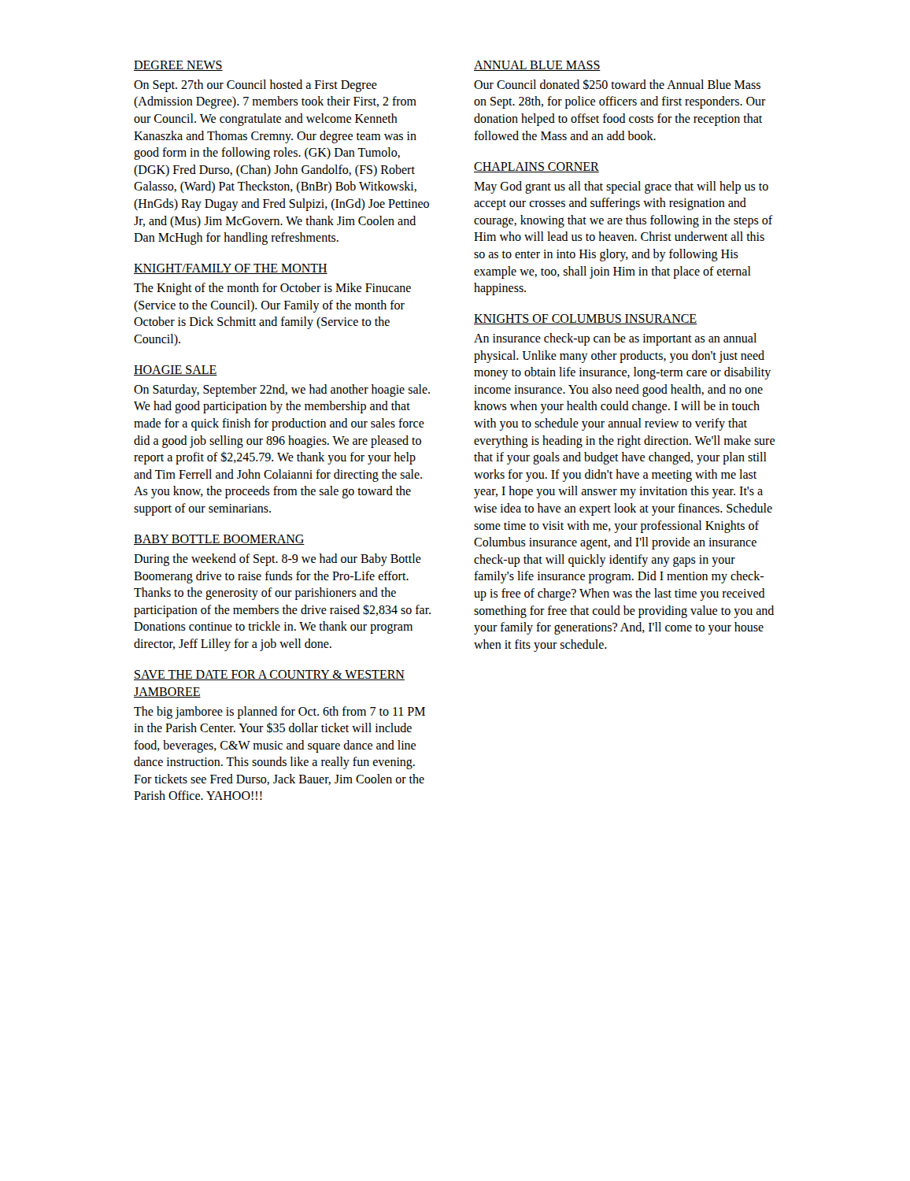Degree News
On Sept. 27th our Council hosted a First Degree (Admission Degree). 7 members took their First, 2 from our Council. We congratulate and welcome Kenneth Kanaszka and Thomas Cremny. Our degree team was in good form in the following roles. (GK) Dan Tumolo, (DGK) Fred Durso, (Chan) John Gandolfo, (FS) Robert Galasso, (Ward) Pat Theckston, (BnBr) Bob Witkowski, (HnGds) Ray Dugay and Fred Sulpizi, (InGd) Joe Pettineo Jr, and (Mus) Jim McGovern. We thank Jim Coolen and Dan McHugh for handling refreshments.
Knight/Family of the Month
The Knight of the month for October is Mike Finucane (Service to the Council). Our Family of the month for October is Dick Schmitt and family (Service to the Council).
Hoagie Sale
On Saturday, September 22nd, we had another hoagie sale. We had good participation by the membership and that made for a quick finish for production and our sales force did a good job selling our 896 hoagies. We are pleased to report a profit of $2,245.79. We thank you for your help and Tim Ferrell and John Colaianni for directing the sale. As you know, the proceeds from the sale go toward the support of our seminarians.
Baby Bottle Boomerang
During the weekend of Sept. 8-9 we had our Baby Bottle Boomerang drive to raise funds for the Pro-Life effort. Thanks to the generosity of our parishioners and the participation of the members the drive raised $2,834 so far. Donations continue to trickle in. We thank our program director, Jeff Lilley for a job well done.
Save the Date for a Country & Western Jamboree
The big jamboree is planned for Oct. 6th from 7 to 11 PM in the Parish Center. Your $35 dollar ticket will include food, beverages, C&W music and square dance and line dance instruction. This sounds like a really fun evening. For tickets see Fred Durso, Jack Bauer, Jim Coolen or the Parish Office. YAHOO!!!
Annual Blue Mass
Our Council donated $250 toward the Annual Blue Mass on Sept. 28th, for police officers and first responders. Our donation helped to offset food costs for the reception that followed the Mass and an add book.
Chaplains Corner
May God grant us all that special grace that will help us to accept our crosses and sufferings with resignation and courage, knowing that we are thus following in the steps of Him who will lead us to heaven. Christ underwent all this so as to enter in into His glory, and by following His example we, too, shall join Him in that place of eternal happiness.
Knights of Columbus Insurance
An insurance check-up can be as important as an annual physical. Unlike many other products, you don't just need money to obtain life insurance, long-term care or disability income insurance. You also need good health, and no one knows when your health could change. I will be in touch with you to schedule your annual review to verify that everything is heading in the right direction. We'll make sure that if your goals and budget have changed, your plan still works for you. If you didn't have a meeting with me last year, I hope you will answer my invitation this year. It's a wise idea to have an expert look at your finances. Schedule some time to visit with me, your professional Knights of Columbus insurance agent, and I'll provide an insurance check-up that will quickly identify any gaps in your family's life insurance program. Did I mention my check-up is free of charge? When was the last time you received something for free that could be providing value to you and your family for generations? And, I'll come to your house when it fits your schedule.